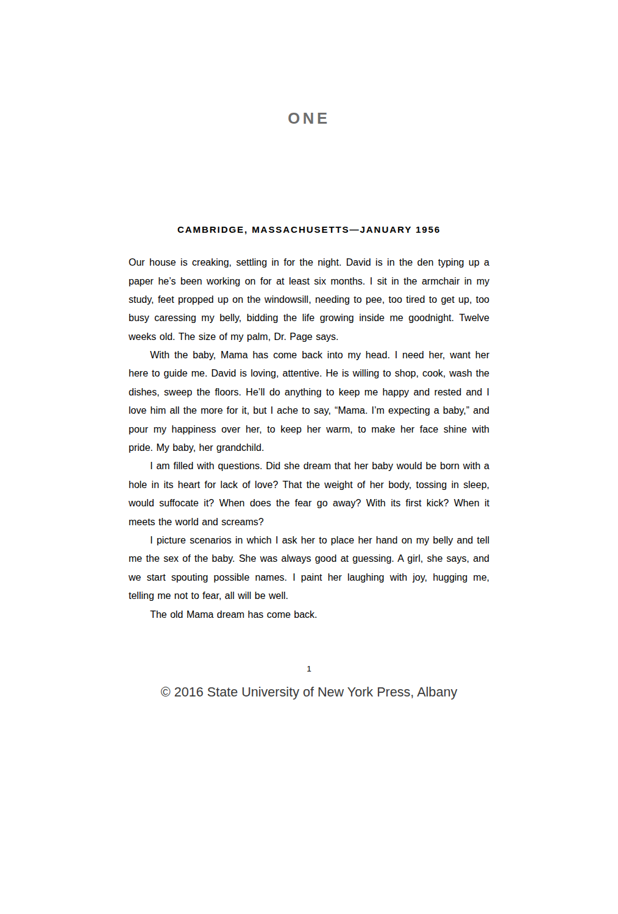ONE
CAMBRIDGE, MASSACHUSETTS—JANUARY 1956
Our house is creaking, settling in for the night. David is in the den typing up a paper he’s been working on for at least six months. I sit in the armchair in my study, feet propped up on the windowsill, needing to pee, too tired to get up, too busy caressing my belly, bidding the life growing inside me goodnight. Twelve weeks old. The size of my palm, Dr. Page says.
With the baby, Mama has come back into my head. I need her, want her here to guide me. David is loving, attentive. He is willing to shop, cook, wash the dishes, sweep the floors. He’ll do anything to keep me happy and rested and I love him all the more for it, but I ache to say, “Mama. I’m expecting a baby,” and pour my happiness over her, to keep her warm, to make her face shine with pride. My baby, her grandchild.
I am filled with questions. Did she dream that her baby would be born with a hole in its heart for lack of love? That the weight of her body, tossing in sleep, would suffocate it? When does the fear go away? With its first kick? When it meets the world and screams?
I picture scenarios in which I ask her to place her hand on my belly and tell me the sex of the baby. She was always good at guessing. A girl, she says, and we start spouting possible names. I paint her laughing with joy, hugging me, telling me not to fear, all will be well.
The old Mama dream has come back.
1
© 2016 State University of New York Press, Albany